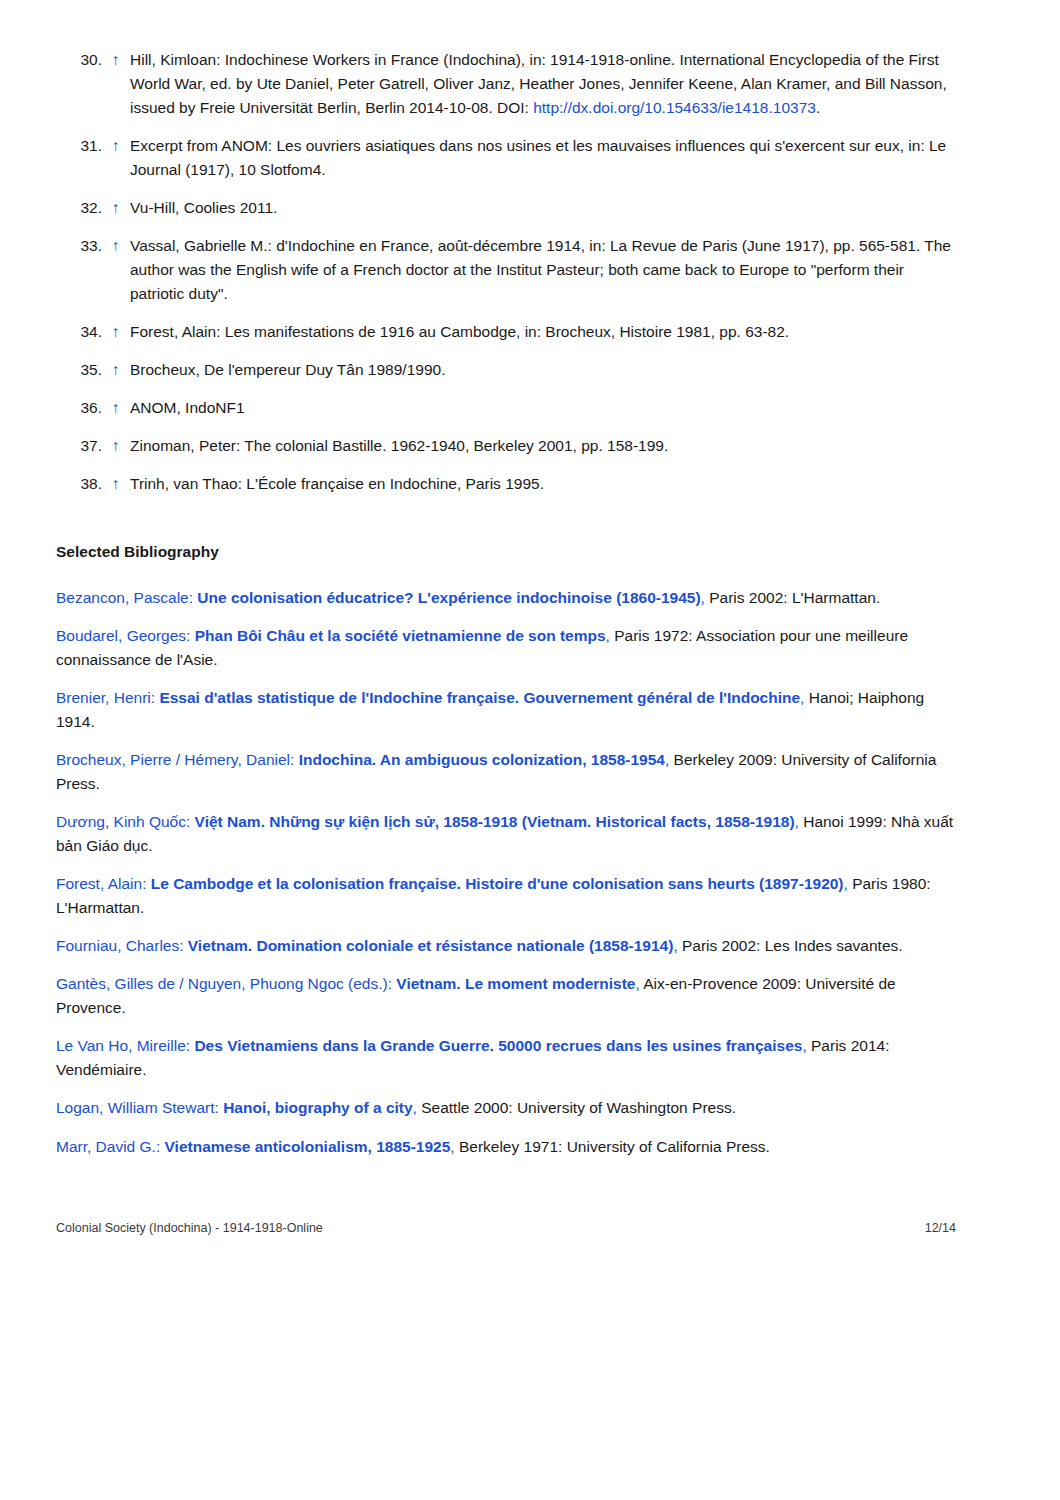30. ↑ Hill, Kimloan: Indochinese Workers in France (Indochina), in: 1914-1918-online. International Encyclopedia of the First World War, ed. by Ute Daniel, Peter Gatrell, Oliver Janz, Heather Jones, Jennifer Keene, Alan Kramer, and Bill Nasson, issued by Freie Universität Berlin, Berlin 2014-10-08. DOI: http://dx.doi.org/10.154633/ie1418.10373.
31. ↑ Excerpt from ANOM: Les ouvriers asiatiques dans nos usines et les mauvaises influences qui s'exercent sur eux, in: Le Journal (1917), 10 Slotfom4.
32. ↑ Vu-Hill, Coolies 2011.
33. ↑ Vassal, Gabrielle M.: d'Indochine en France, août-décembre 1914, in: La Revue de Paris (June 1917), pp. 565-581. The author was the English wife of a French doctor at the Institut Pasteur; both came back to Europe to "perform their patriotic duty".
34. ↑ Forest, Alain: Les manifestations de 1916 au Cambodge, in: Brocheux, Histoire 1981, pp. 63-82.
35. ↑ Brocheux, De l'empereur Duy Tân 1989/1990.
36. ↑ ANOM, IndoNF1
37. ↑ Zinoman, Peter: The colonial Bastille. 1962-1940, Berkeley 2001, pp. 158-199.
38. ↑ Trinh, van Thao: L'École française en Indochine, Paris 1995.
Selected Bibliography
Bezancon, Pascale: Une colonisation éducatrice? L'expérience indochinoise (1860-1945), Paris 2002: L'Harmattan.
Boudarel, Georges: Phan Bôi Châu et la société vietnamienne de son temps, Paris 1972: Association pour une meilleure connaissance de l'Asie.
Brenier, Henri: Essai d'atlas statistique de l'Indochine française. Gouvernement général de l'Indochine, Hanoi; Haiphong 1914.
Brocheux, Pierre / Hémery, Daniel: Indochina. An ambiguous colonization, 1858-1954, Berkeley 2009: University of California Press.
Dương, Kinh Quốc: Việt Nam. Những sự kiện lịch sử, 1858-1918 (Vietnam. Historical facts, 1858-1918), Hanoi 1999: Nhà xuất bản Giáo dục.
Forest, Alain: Le Cambodge et la colonisation française. Histoire d'une colonisation sans heurts (1897-1920), Paris 1980: L'Harmattan.
Fourniau, Charles: Vietnam. Domination coloniale et résistance nationale (1858-1914), Paris 2002: Les Indes savantes.
Gantès, Gilles de / Nguyen, Phuong Ngoc (eds.): Vietnam. Le moment moderniste, Aix-en-Provence 2009: Université de Provence.
Le Van Ho, Mireille: Des Vietnamiens dans la Grande Guerre. 50000 recrues dans les usines françaises, Paris 2014: Vendémiaire.
Logan, William Stewart: Hanoi, biography of a city, Seattle 2000: University of Washington Press.
Marr, David G.: Vietnamese anticolonialism, 1885-1925, Berkeley 1971: University of California Press.
Colonial Society (Indochina) - 1914-1918-Online 12/14